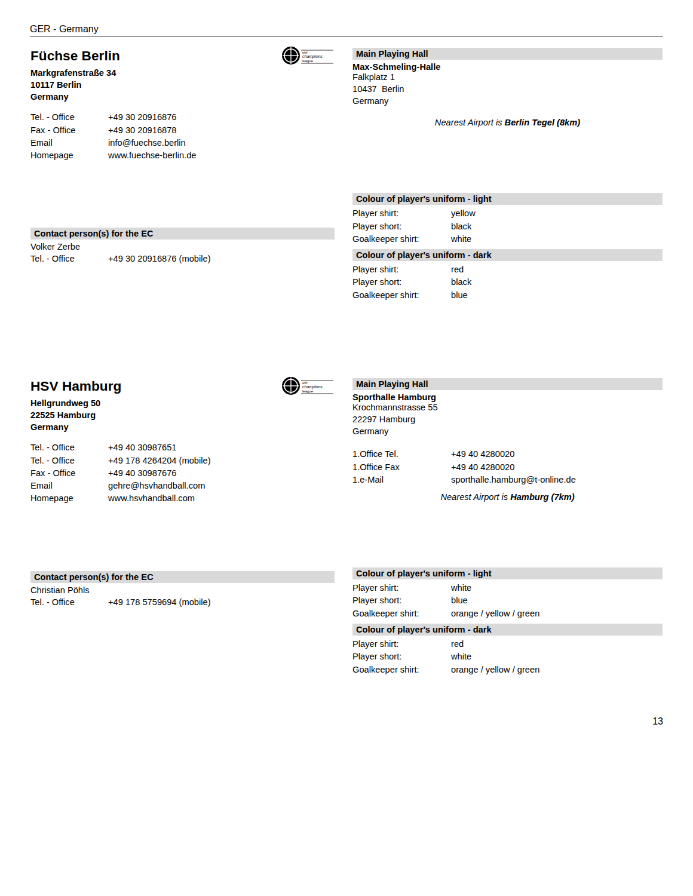GER - Germany
| ehf champions league Füchse Berlin Markgrafenstraße 34 10117 Berlin Germany / Tel. - Office / +49 30 20916876 / / Fax - Office / +49 30 20916878 / / Email / info@fuechse.berlin / / Homepage / www.fuechse-berlin.de / Contact person(s) for the EC Volker Zerbe / Tel. - Office / +49 30 20916876 (mobile) / | Main Playing Hall Max-Schmeling-Halle Falkplatz 1 10437 Berlin Germany Nearest Airport is Berlin Tegel (8km) Colour of player's uniform - light / Player shirt: / yellow / / Player short: / black / / Goalkeeper shirt: / white / Colour of player's uniform - dark / Player shirt: / red / / Player short: / black / / Goalkeeper shirt: / blue / |
| ehf champions league HSV Hamburg Hellgrundweg 50 22525 Hamburg Germany / Tel. - Office / +49 40 30987651 / / Tel. - Office / +49 178 4264204 (mobile) / / Fax - Office / +49 40 30987676 / / Email / gehre@hsvhandball.com / / Homepage / www.hsvhandball.com / Contact person(s) for the EC Christian Pöhls / Tel. - Office / +49 178 5759694 (mobile) / | Main Playing Hall Sporthalle Hamburg Krochmannstrasse 55 22297 Hamburg Germany / 1.Office Tel. / +49 40 4280020 / / 1.Office Fax / +49 40 4280020 / / 1.e-Mail / sporthalle.hamburg@t-online.de / Nearest Airport is Hamburg (7km) Colour of player's uniform - light / Player shirt: / white / / Player short: / blue / / Goalkeeper shirt: / orange / yellow / green / Colour of player's uniform - dark / Player shirt: / red / / Player short: / white / / Goalkeeper shirt: / orange / yellow / green / |
13